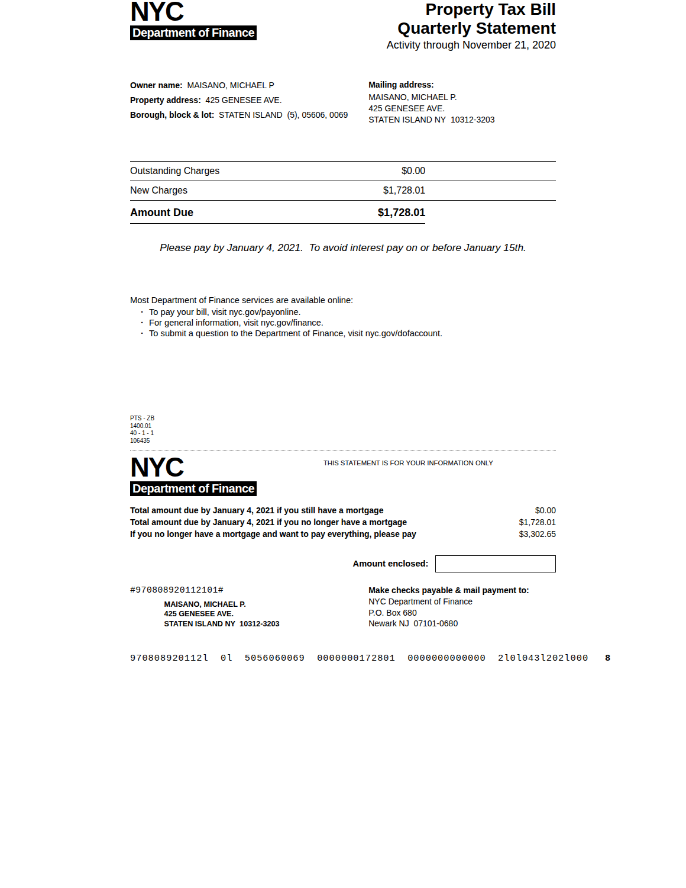NYC
Department of Finance
Property Tax Bill
Quarterly Statement
Activity through November 21, 2020
Owner name: MAISANO, MICHAEL P
Property address: 425 GENESEE AVE.
Borough, block & lot: STATEN ISLAND (5), 05606, 0069
Mailing address:
MAISANO, MICHAEL P.
425 GENESEE AVE.
STATEN ISLAND NY 10312-3203
| Outstanding Charges | $0.00 | |
| New Charges | $1,728.01 | |
| Amount Due | $1,728.01 | |
Please pay by January 4, 2021. To avoid interest pay on or before January 15th.
Most Department of Finance services are available online:
To pay your bill, visit nyc.gov/payonline.
For general information, visit nyc.gov/finance.
To submit a question to the Department of Finance, visit nyc.gov/dofaccount.
PTS - ZB
1400.01
40 - 1 - 1
106435
NYC
Department of Finance
THIS STATEMENT IS FOR YOUR INFORMATION ONLY
| Total amount due by January 4, 2021 if you still have a mortgage | $0.00 |
| Total amount due by January 4, 2021 if you no longer have a mortgage | $1,728.01 |
| If you no longer have a mortgage and want to pay everything, please pay | $3,302.65 |
Amount enclosed:
#970808920112101#
MAISANO, MICHAEL P.
425 GENESEE AVE.
STATEN ISLAND NY 10312-3203
Make checks payable & mail payment to:
NYC Department of Finance
P.O. Box 680
Newark NJ 07101-0680
970808920112l 0l 5056060069 0000000172801 0000000000000 2l0l043l202l0008